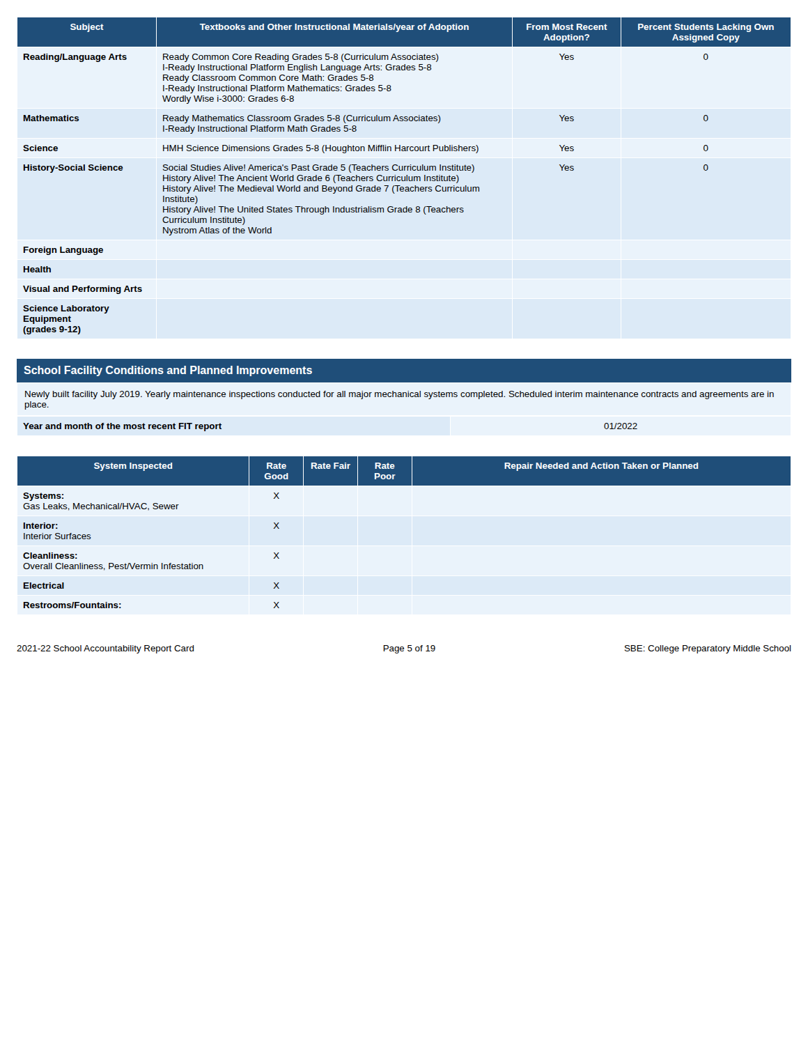| Subject | Textbooks and Other Instructional Materials/year of Adoption | From Most Recent Adoption? | Percent Students Lacking Own Assigned Copy |
| --- | --- | --- | --- |
| Reading/Language Arts | Ready Common Core Reading Grades 5-8 (Curriculum Associates) I-Ready Instructional Platform English Language Arts: Grades 5-8 Ready Classroom Common Core Math: Grades 5-8 I-Ready Instructional Platform Mathematics: Grades 5-8 Wordly Wise i-3000: Grades 6-8 | Yes | 0 |
| Mathematics | Ready Mathematics Classroom Grades 5-8 (Curriculum Associates) I-Ready Instructional Platform Math Grades 5-8 | Yes | 0 |
| Science | HMH Science Dimensions Grades 5-8 (Houghton Mifflin Harcourt Publishers) | Yes | 0 |
| History-Social Science | Social Studies Alive! America's Past Grade 5 (Teachers Curriculum Institute) History Alive! The Ancient World Grade 6 (Teachers Curriculum Institute) History Alive! The Medieval World and Beyond Grade 7 (Teachers Curriculum Institute) History Alive! The United States Through Industrialism Grade 8 (Teachers Curriculum Institute) Nystrom Atlas of the World | Yes | 0 |
| Foreign Language | | | |
| Health | | | |
| Visual and Performing Arts | | | |
| Science Laboratory Equipment (grades 9-12) | | | |
School Facility Conditions and Planned Improvements
Newly built facility July 2019. Yearly maintenance inspections conducted for all major mechanical systems completed. Scheduled interim maintenance contracts and agreements are in place.
| Year and month of the most recent FIT report | 01/2022 |
| System Inspected | Rate Good | Rate Fair | Rate Poor | Repair Needed and Action Taken or Planned |
| --- | --- | --- | --- | --- |
| Systems: Gas Leaks, Mechanical/HVAC, Sewer | X | | | |
| Interior: Interior Surfaces | X | | | |
| Cleanliness: Overall Cleanliness, Pest/Vermin Infestation | X | | | |
| Electrical | X | | | |
| Restrooms/Fountains: | X | | | |
2021-22 School Accountability Report Card
Page 5 of 19
SBE: College Preparatory Middle School